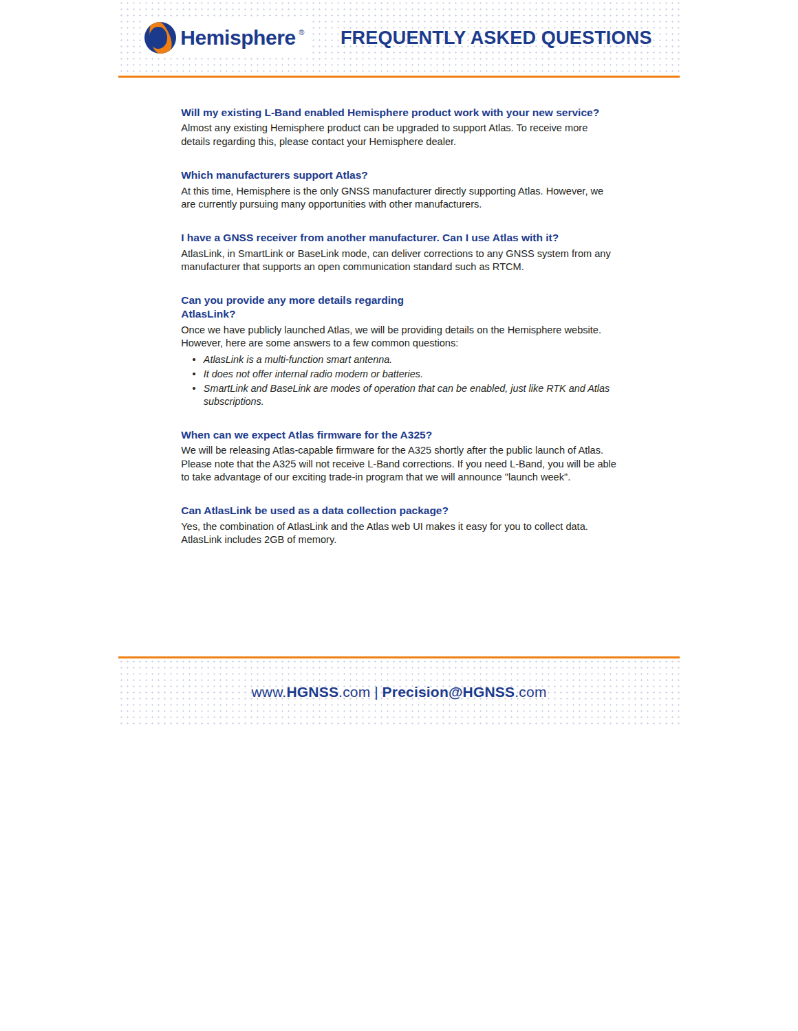Hemisphere®
FREQUENTLY ASKED QUESTIONS
Will my existing L-Band enabled Hemisphere product work with your new service?
Almost any existing Hemisphere product can be upgraded to support Atlas. To receive more details regarding this, please contact your Hemisphere dealer.
Which manufacturers support Atlas?
At this time, Hemisphere is the only GNSS manufacturer directly supporting Atlas. However, we are currently pursuing many opportunities with other manufacturers.
I have a GNSS receiver from another manufacturer. Can I use Atlas with it?
AtlasLink, in SmartLink or BaseLink mode, can deliver corrections to any GNSS system from any manufacturer that supports an open communication standard such as RTCM.
Can you provide any more details regarding
AtlasLink?
Once we have publicly launched Atlas, we will be providing details on the Hemisphere website. However, here are some answers to a few common questions:
AtlasLink is a multi-function smart antenna.
It does not offer internal radio modem or batteries.
SmartLink and BaseLink are modes of operation that can be enabled, just like RTK and Atlas subscriptions.
When can we expect Atlas firmware for the A325?
We will be releasing Atlas-capable firmware for the A325 shortly after the public launch of Atlas. Please note that the A325 will not receive L-Band corrections. If you need L-Band, you will be able to take advantage of our exciting trade-in program that we will announce "launch week".
Can AtlasLink be used as a data collection package?
Yes, the combination of AtlasLink and the Atlas web UI makes it easy for you to collect data. AtlasLink includes 2GB of memory.
www. HGNSS.com|Precision@HGNSS.com